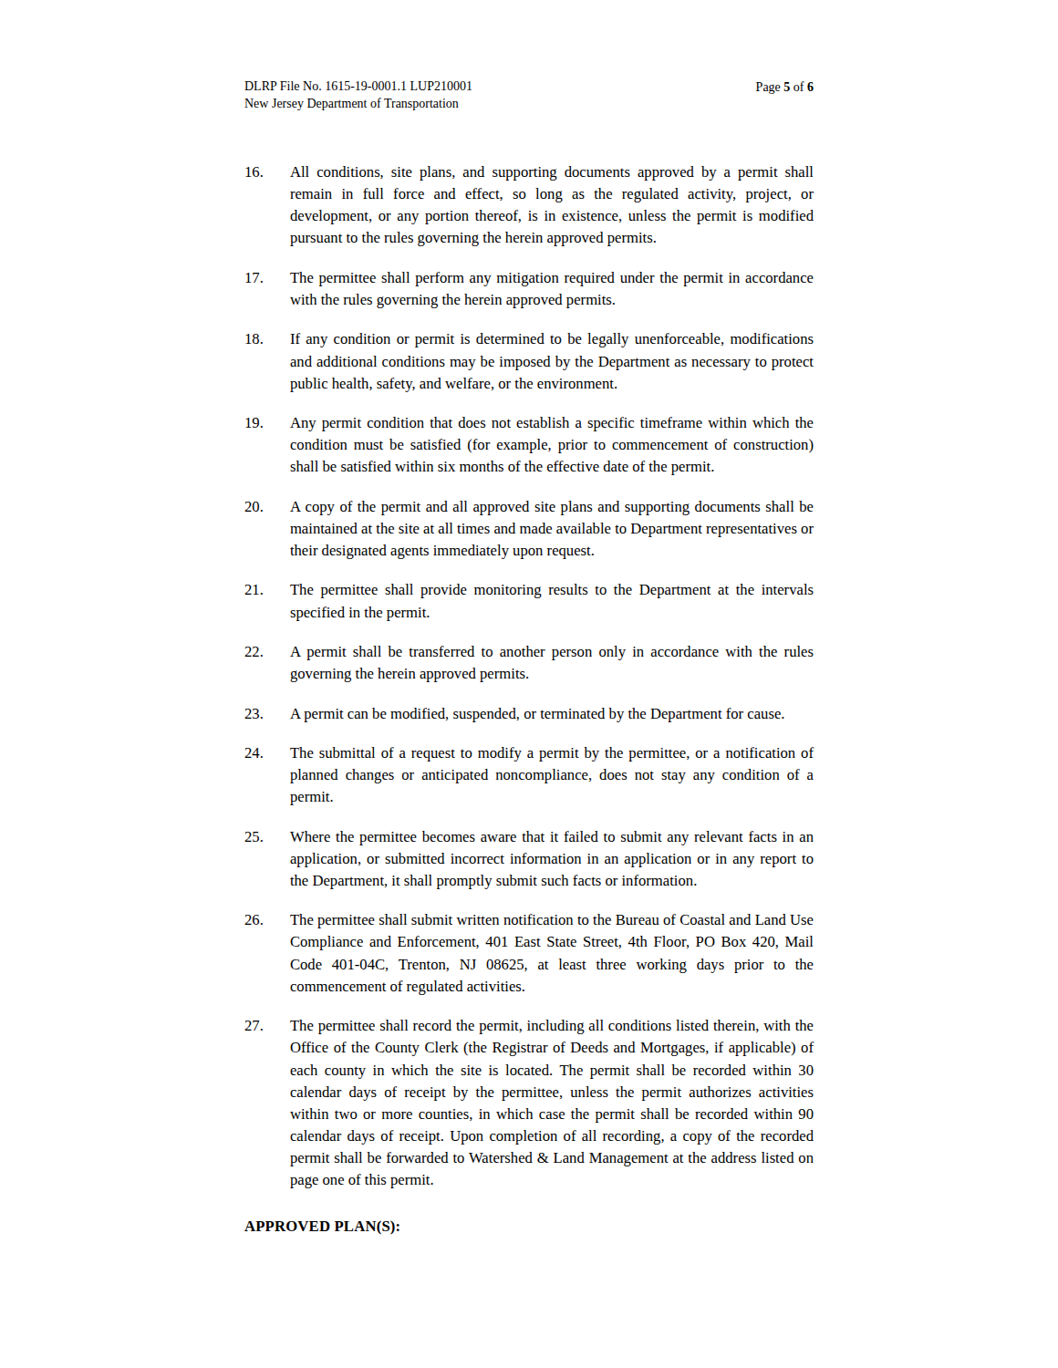DLRP File No. 1615-19-0001.1 LUP210001
New Jersey Department of Transportation
Page 5 of 6
16. All conditions, site plans, and supporting documents approved by a permit shall remain in full force and effect, so long as the regulated activity, project, or development, or any portion thereof, is in existence, unless the permit is modified pursuant to the rules governing the herein approved permits.
17. The permittee shall perform any mitigation required under the permit in accordance with the rules governing the herein approved permits.
18. If any condition or permit is determined to be legally unenforceable, modifications and additional conditions may be imposed by the Department as necessary to protect public health, safety, and welfare, or the environment.
19. Any permit condition that does not establish a specific timeframe within which the condition must be satisfied (for example, prior to commencement of construction) shall be satisfied within six months of the effective date of the permit.
20. A copy of the permit and all approved site plans and supporting documents shall be maintained at the site at all times and made available to Department representatives or their designated agents immediately upon request.
21. The permittee shall provide monitoring results to the Department at the intervals specified in the permit.
22. A permit shall be transferred to another person only in accordance with the rules governing the herein approved permits.
23. A permit can be modified, suspended, or terminated by the Department for cause.
24. The submittal of a request to modify a permit by the permittee, or a notification of planned changes or anticipated noncompliance, does not stay any condition of a permit.
25. Where the permittee becomes aware that it failed to submit any relevant facts in an application, or submitted incorrect information in an application or in any report to the Department, it shall promptly submit such facts or information.
26. The permittee shall submit written notification to the Bureau of Coastal and Land Use Compliance and Enforcement, 401 East State Street, 4th Floor, PO Box 420, Mail Code 401-04C, Trenton, NJ 08625, at least three working days prior to the commencement of regulated activities.
27. The permittee shall record the permit, including all conditions listed therein, with the Office of the County Clerk (the Registrar of Deeds and Mortgages, if applicable) of each county in which the site is located. The permit shall be recorded within 30 calendar days of receipt by the permittee, unless the permit authorizes activities within two or more counties, in which case the permit shall be recorded within 90 calendar days of receipt. Upon completion of all recording, a copy of the recorded permit shall be forwarded to Watershed & Land Management at the address listed on page one of this permit.
APPROVED PLAN(S):